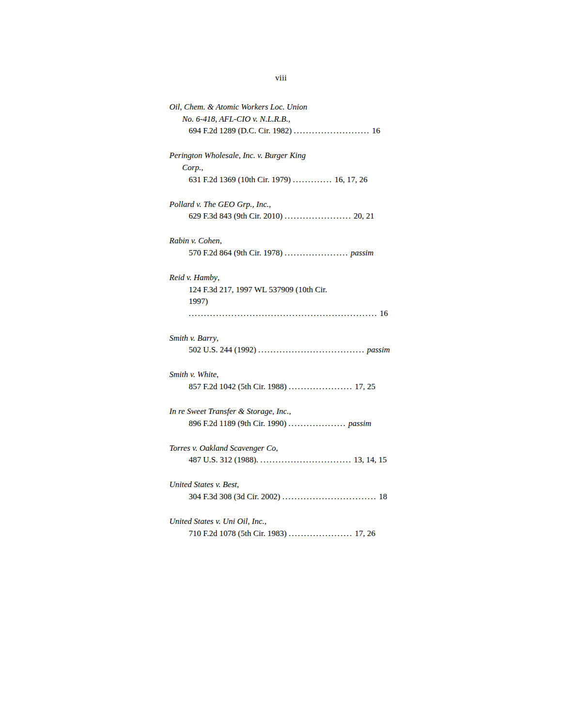viii
Oil, Chem. & Atomic Workers Loc. Union
No. 6-418, AFL-CIO v. N.L.R.B.,
694 F.2d 1289 (D.C. Cir. 1982) ......................... 16
Perington Wholesale, Inc. v. Burger King
Corp.,
631 F.2d 1369 (10th Cir. 1979) ............. 16, 17, 26
Pollard v. The GEO Grp., Inc.,
629 F.3d 843 (9th Cir. 2010) ...................... 20, 21
Rabin v. Cohen,
570 F.2d 864 (9th Cir. 1978) ..................... passim
Reid v. Hamby,
124 F.3d 217, 1997 WL 537909 (10th Cir.
1997) .............................................................. 16
Smith v. Barry,
502 U.S. 244 (1992) ................................... passim
Smith v. White,
857 F.2d 1042 (5th Cir. 1988) ..................... 17, 25
In re Sweet Transfer & Storage, Inc.,
896 F.2d 1189 (9th Cir. 1990) ................... passim
Torres v. Oakland Scavenger Co,
487 U.S. 312 (1988). .............................. 13, 14, 15
United States v. Best,
304 F.3d 308 (3d Cir. 2002) ............................... 18
United States v. Uni Oil, Inc.,
710 F.2d 1078 (5th Cir. 1983) ..................... 17, 26